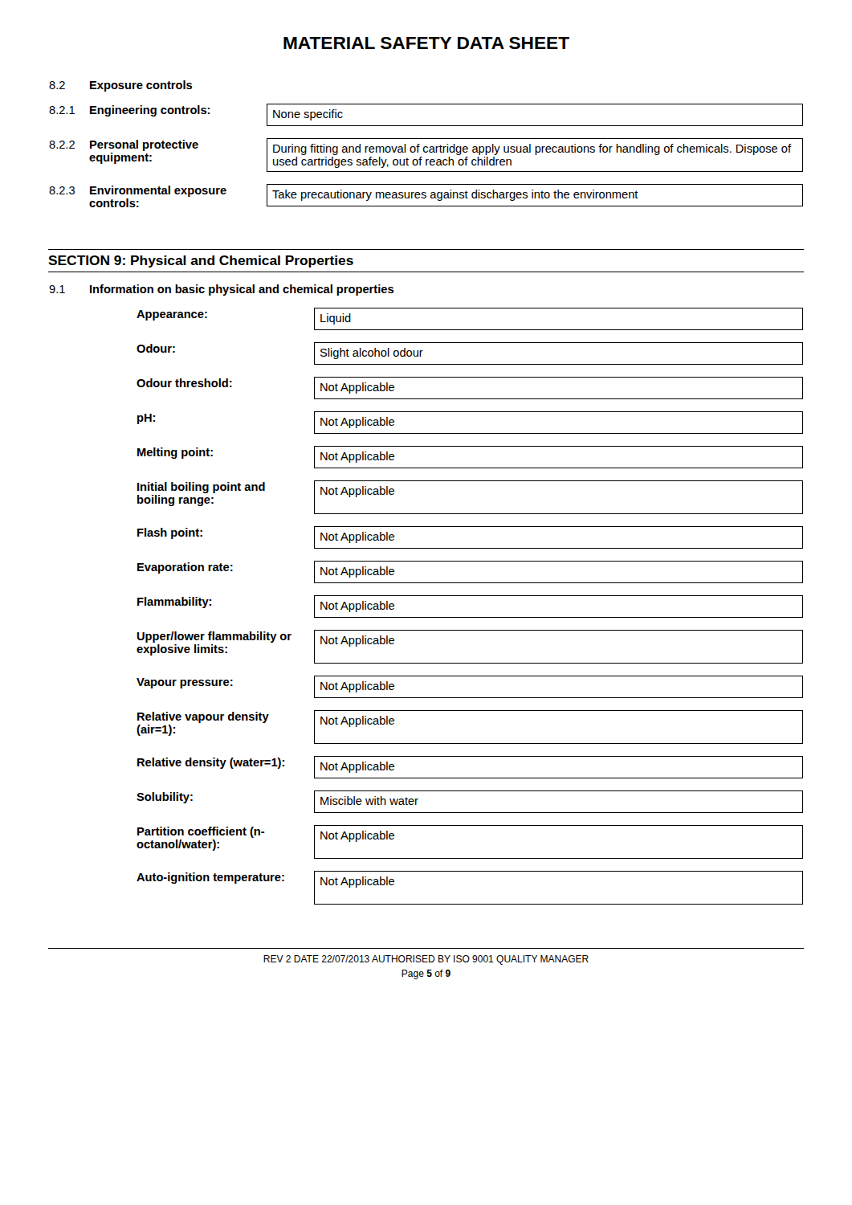MATERIAL SAFETY DATA SHEET
| 8.2 | Exposure controls |
| 8.2.1 | Engineering controls: | None specific |
| 8.2.2 | Personal protective equipment: | During fitting and removal of cartridge apply usual precautions for handling of chemicals. Dispose of used cartridges safely, out of reach of children |
| 8.2.3 | Environmental exposure controls: | Take precautionary measures against discharges into the environment |
SECTION 9: Physical and Chemical Properties
| 9.1 | Information on basic physical and chemical properties |
| | Appearance: | Liquid |
| | Odour: | Slight alcohol odour |
| | Odour threshold: | Not Applicable |
| | pH: | Not Applicable |
| | Melting point: | Not Applicable |
| | Initial boiling point and boiling range: | Not Applicable |
| | Flash point: | Not Applicable |
| | Evaporation rate: | Not Applicable |
| | Flammability: | Not Applicable |
| | Upper/lower flammability or explosive limits: | Not Applicable |
| | Vapour pressure: | Not Applicable |
| | Relative vapour density (air=1): | Not Applicable |
| | Relative density (water=1): | Not Applicable |
| | Solubility: | Miscible with water |
| | Partition coefficient (n-octanol/water): | Not Applicable |
| | Auto-ignition temperature: | Not Applicable |
REV 2 DATE 22/07/2013 AUTHORISED BY ISO 9001 QUALITY MANAGER
Page 5 of 9